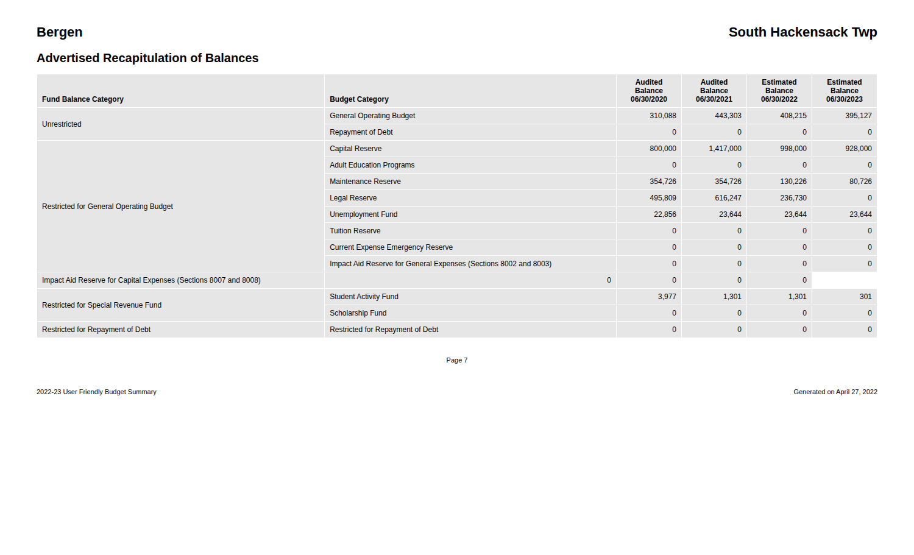Bergen South Hackensack Twp
Advertised Recapitulation of Balances
| Fund Balance Category | Budget Category | Audited Balance 06/30/2020 | Audited Balance 06/30/2021 | Estimated Balance 06/30/2022 | Estimated Balance 06/30/2023 |
| --- | --- | --- | --- | --- | --- |
| Unrestricted | General Operating Budget | 310,088 | 443,303 | 408,215 | 395,127 |
| Repayment of Debt | 0 | 0 | 0 | 0 |
| Restricted for General Operating Budget | Capital Reserve | 800,000 | 1,417,000 | 998,000 | 928,000 |
| Adult Education Programs | 0 | 0 | 0 | 0 |
| Maintenance Reserve | 354,726 | 354,726 | 130,226 | 80,726 |
| Legal Reserve | 495,809 | 616,247 | 236,730 | 0 |
| Unemployment Fund | 22,856 | 23,644 | 23,644 | 23,644 |
| Tuition Reserve | 0 | 0 | 0 | 0 |
| Current Expense Emergency Reserve | 0 | 0 | 0 | 0 |
| Impact Aid Reserve for General Expenses (Sections 8002 and 8003) | 0 | 0 | 0 | 0 |
| | Impact Aid Reserve for Capital Expenses (Sections 8007 and 8008) | 0 | 0 | 0 | 0 |
| Restricted for Special Revenue Fund | Student Activity Fund | 3,977 | 1,301 | 1,301 | 301 |
| Scholarship Fund | 0 | 0 | 0 | 0 |
| Restricted for Repayment of Debt | Restricted for Repayment of Debt | 0 | 0 | 0 | 0 |
Page 7
2022-23 User Friendly Budget Summary Generated on April 27, 2022